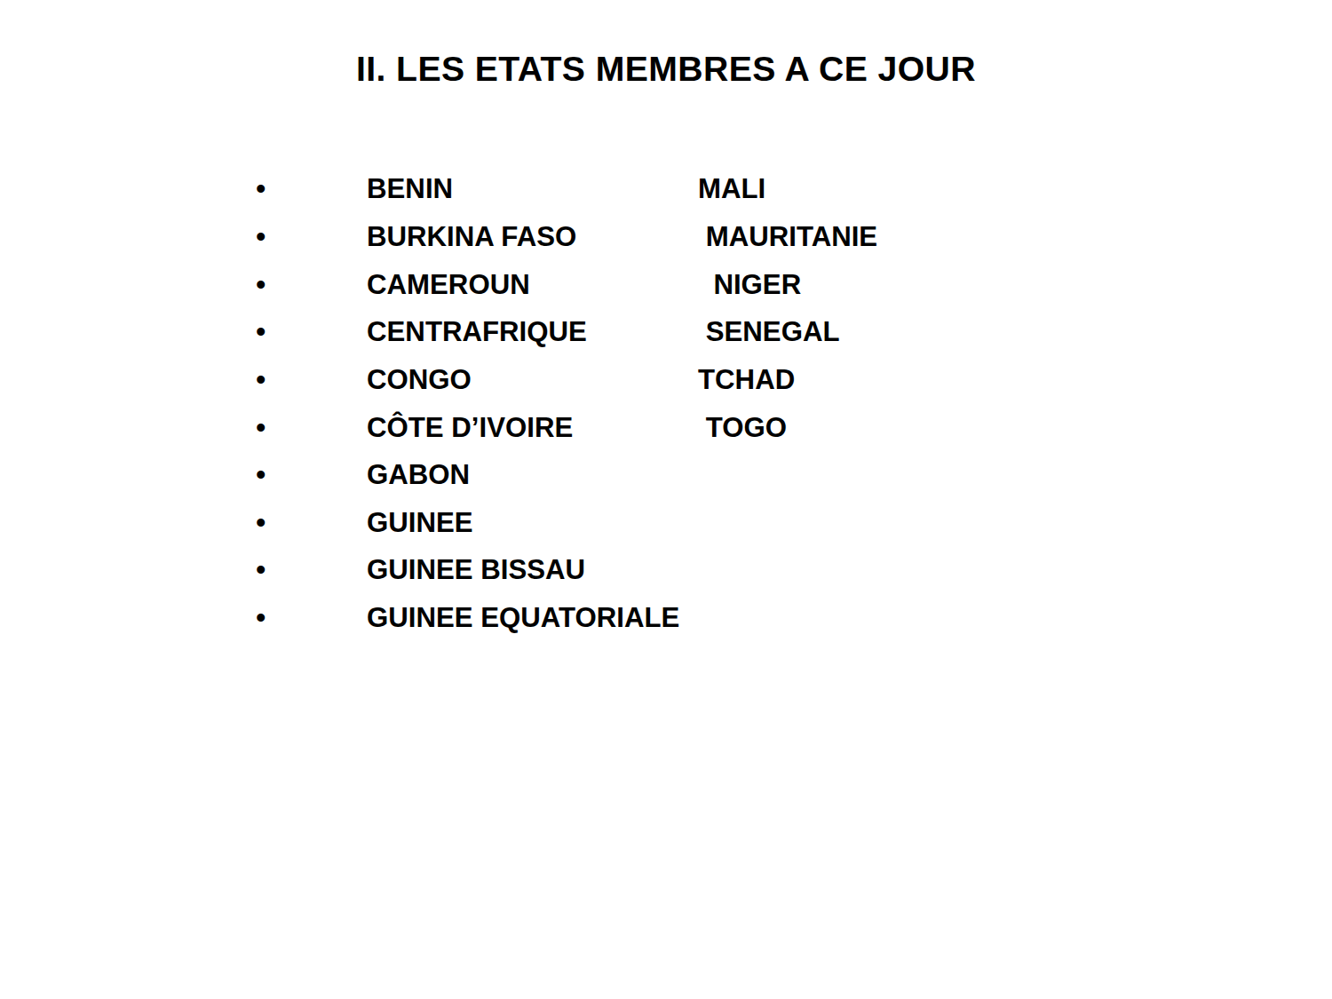II. LES ETATS MEMBRES A CE JOUR
•BENIN
•BURKINA FASO
•CAMEROUN
•CENTRAFRIQUE
•CONGO
•CÔTE D’IVOIRE
•GABON
•GUINEE
•GUINEE BISSAU
•GUINEE EQUATORIALE
MALI
MAURITANIE
NIGER
SENEGAL
TCHAD
TOGO